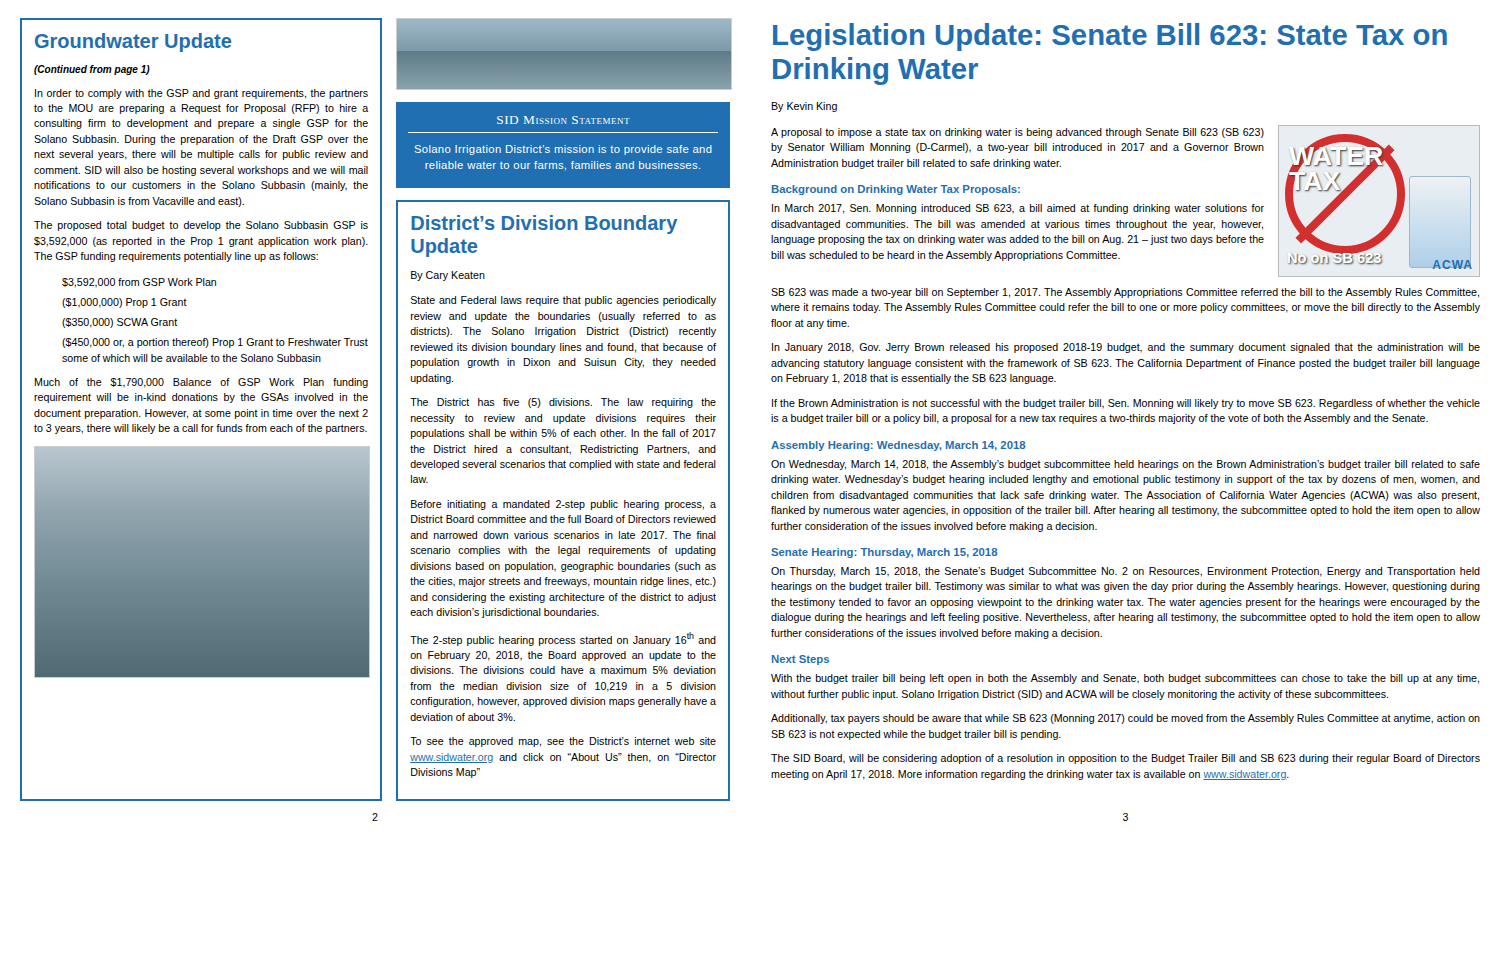Groundwater Update
(Continued from page 1)
In order to comply with the GSP and grant requirements, the partners to the MOU are preparing a Request for Proposal (RFP) to hire a consulting firm to development and prepare a single GSP for the Solano Subbasin. During the preparation of the Draft GSP over the next several years, there will be multiple calls for public review and comment. SID will also be hosting several workshops and we will mail notifications to our customers in the Solano Subbasin (mainly, the Solano Subbasin is from Vacaville and east).
The proposed total budget to develop the Solano Subbasin GSP is $3,592,000 (as reported in the Prop 1 grant application work plan). The GSP funding requirements potentially line up as follows:
$3,592,000 from GSP Work Plan
($1,000,000) Prop 1 Grant
($350,000) SCWA Grant
($450,000 or, a portion thereof) Prop 1 Grant to Freshwater Trust some of which will be available to the Solano Subbasin
Much of the $1,790,000 Balance of GSP Work Plan funding requirement will be in-kind donations by the GSAs involved in the document preparation. However, at some point in time over the next 2 to 3 years, there will likely be a call for funds from each of the partners.
SID Mission Statement
Solano Irrigation District’s mission is to provide safe and reliable water to our farms, families and businesses.
District’s Division Boundary Update
By Cary Keaten
State and Federal laws require that public agencies periodically review and update the boundaries (usually referred to as districts). The Solano Irrigation District (District) recently reviewed its division boundary lines and found, that because of population growth in Dixon and Suisun City, they needed updating.
The District has five (5) divisions. The law requiring the necessity to review and update divisions requires their populations shall be within 5% of each other. In the fall of 2017 the District hired a consultant, Redistricting Partners, and developed several scenarios that complied with state and federal law.
Before initiating a mandated 2-step public hearing process, a District Board committee and the full Board of Directors reviewed and narrowed down various scenarios in late 2017. The final scenario complies with the legal requirements of updating divisions based on population, geographic boundaries (such as the cities, major streets and freeways, mountain ridge lines, etc.) and considering the existing architecture of the district to adjust each division’s jurisdictional boundaries.
The 2-step public hearing process started on January 16th and on February 20, 2018, the Board approved an update to the divisions. The divisions could have a maximum 5% deviation from the median division size of 10,219 in a 5 division configuration, however, approved division maps generally have a deviation of about 3%.
To see the approved map, see the District’s internet web site www.sidwater.org and click on “About Us” then, on “Director Divisions Map”
2
Legislation Update: Senate Bill 623: State Tax on Drinking Water
By Kevin King
WATER
TAX
No on SB 623
ACWA
A proposal to impose a state tax on drinking water is being advanced through Senate Bill 623 (SB 623) by Senator William Monning (D-Carmel), a two-year bill introduced in 2017 and a Governor Brown Administration budget trailer bill related to safe drinking water.
Background on Drinking Water Tax Proposals:
In March 2017, Sen. Monning introduced SB 623, a bill aimed at funding drinking water solutions for disadvantaged communities. The bill was amended at various times throughout the year, however, language proposing the tax on drinking water was added to the bill on Aug. 21 – just two days before the bill was scheduled to be heard in the Assembly Appropriations Committee.
SB 623 was made a two-year bill on September 1, 2017. The Assembly Appropriations Committee referred the bill to the Assembly Rules Committee, where it remains today. The Assembly Rules Committee could refer the bill to one or more policy committees, or move the bill directly to the Assembly floor at any time.
In January 2018, Gov. Jerry Brown released his proposed 2018-19 budget, and the summary document signaled that the administration will be advancing statutory language consistent with the framework of SB 623. The California Department of Finance posted the budget trailer bill language on February 1, 2018 that is essentially the SB 623 language.
If the Brown Administration is not successful with the budget trailer bill, Sen. Monning will likely try to move SB 623. Regardless of whether the vehicle is a budget trailer bill or a policy bill, a proposal for a new tax requires a two-thirds majority of the vote of both the Assembly and the Senate.
Assembly Hearing: Wednesday, March 14, 2018
On Wednesday, March 14, 2018, the Assembly’s budget subcommittee held hearings on the Brown Administration’s budget trailer bill related to safe drinking water. Wednesday’s budget hearing included lengthy and emotional public testimony in support of the tax by dozens of men, women, and children from disadvantaged communities that lack safe drinking water. The Association of California Water Agencies (ACWA) was also present, flanked by numerous water agencies, in opposition of the trailer bill. After hearing all testimony, the subcommittee opted to hold the item open to allow further consideration of the issues involved before making a decision.
Senate Hearing: Thursday, March 15, 2018
On Thursday, March 15, 2018, the Senate’s Budget Subcommittee No. 2 on Resources, Environment Protection, Energy and Transportation held hearings on the budget trailer bill. Testimony was similar to what was given the day prior during the Assembly hearings. However, questioning during the testimony tended to favor an opposing viewpoint to the drinking water tax. The water agencies present for the hearings were encouraged by the dialogue during the hearings and left feeling positive. Nevertheless, after hearing all testimony, the subcommittee opted to hold the item open to allow further considerations of the issues involved before making a decision.
Next Steps
With the budget trailer bill being left open in both the Assembly and Senate, both budget subcommittees can chose to take the bill up at any time, without further public input. Solano Irrigation District (SID) and ACWA will be closely monitoring the activity of these subcommittees.
Additionally, tax payers should be aware that while SB 623 (Monning 2017) could be moved from the Assembly Rules Committee at anytime, action on SB 623 is not expected while the budget trailer bill is pending.
The SID Board, will be considering adoption of a resolution in opposition to the Budget Trailer Bill and SB 623 during their regular Board of Directors meeting on April 17, 2018. More information regarding the drinking water tax is available on www.sidwater.org.
3